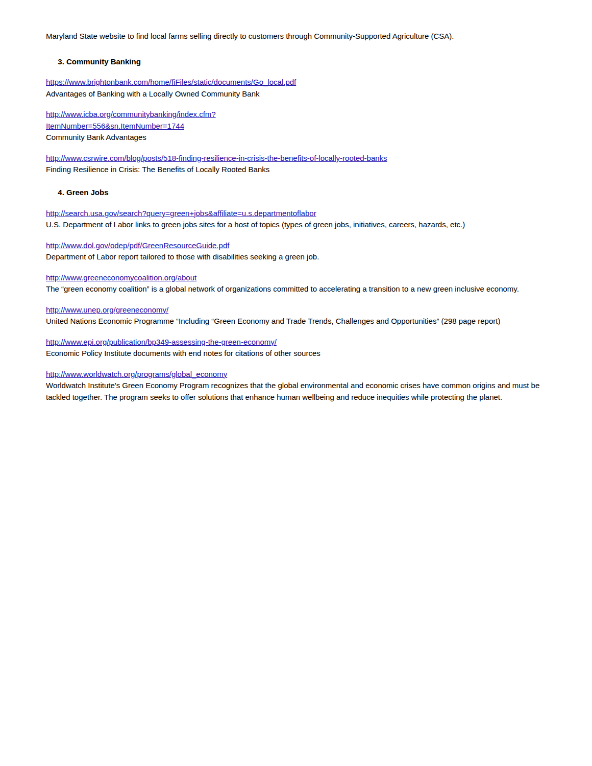Maryland State website to find local farms selling directly to customers through Community-Supported Agriculture (CSA).
Community Banking
https://www.brightonbank.com/home/fiFiles/static/documents/Go_local.pdf Advantages of Banking with a Locally Owned Community Bank
http://www.icba.org/communitybanking/index.cfm?
ItemNumber=556&sn.ItemNumber=1744 Community Bank Advantages
http://www.csrwire.com/blog/posts/518-finding-resilience-in-crisis-the-benefits-of-locally-rooted-banks Finding Resilience in Crisis: The Benefits of Locally Rooted Banks
Green Jobs
http://search.usa.gov/search?query=green+jobs&affiliate=u.s.departmentoflabor U.S. Department of Labor links to green jobs sites for a host of topics (types of green jobs, initiatives, careers, hazards, etc.)
http://www.dol.gov/odep/pdf/GreenResourceGuide.pdf Department of Labor report tailored to those with disabilities seeking a green job.
http://www.greeneconomycoalition.org/about The “green economy coalition” is a global network of organizations committed to accelerating a transition to a new green inclusive economy.
http://www.unep.org/greeneconomy/ United Nations Economic Programme “Including “Green Economy and Trade Trends, Challenges and Opportunities” (298 page report)
http://www.epi.org/publication/bp349-assessing-the-green-economy/ Economic Policy Institute documents with end notes for citations of other sources
http://www.worldwatch.org/programs/global_economy Worldwatch Institute's Green Economy Program recognizes that the global environmental and economic crises have common origins and must be tackled together. The program seeks to offer solutions that enhance human wellbeing and reduce inequities while protecting the planet.